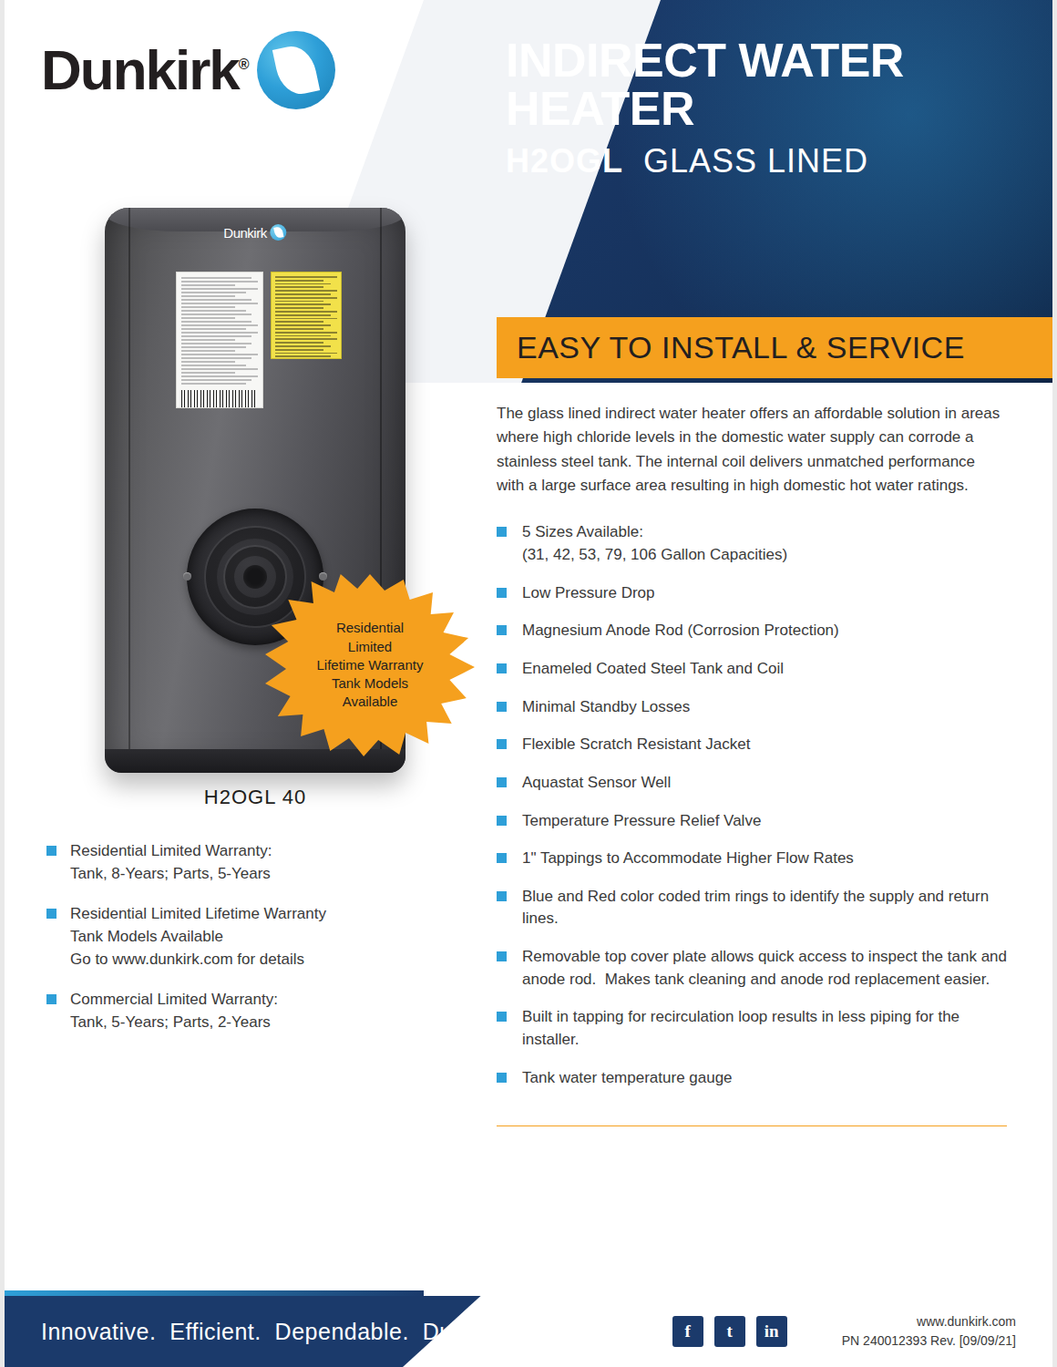Dunkirk®
INDIRECT WATER
HEATER
H2OGL GLASS LINED
Dunkirk
UL
LISTED
★
Residential
Limited
Lifetime Warranty
Tank Models
Available
H2OGL 40
Residential Limited Warranty:
Tank, 8-Years; Parts, 5-Years
Residential Limited Lifetime Warranty
Tank Models Available
Go to www.dunkirk.com for details
Commercial Limited Warranty:
Tank, 5-Years; Parts, 2-Years
EASY TO INSTALL & SERVICE
The glass lined indirect water heater offers an affordable solution in areas where high chloride levels in the domestic water supply can corrode a stainless steel tank. The internal coil delivers unmatched performance with a large surface area resulting in high domestic hot water ratings.
5 Sizes Available:(31, 42, 53, 79, 106 Gallon Capacities)
Low Pressure Drop
Magnesium Anode Rod (Corrosion Protection)
Enameled Coated Steel Tank and Coil
Minimal Standby Losses
Flexible Scratch Resistant Jacket
Aquastat Sensor Well
Temperature Pressure Relief Valve
1" Tappings to Accommodate Higher Flow Rates
Blue and Red color coded trim rings to identify the supply and return lines.
Removable top cover plate allows quick access to inspect the tank and anode rod. Makes tank cleaning and anode rod replacement easier.
Built in tapping for recirculation loop results in less piping for the installer.
Tank water temperature gauge
Innovative. Efficient. Dependable. Dunkirk
f t in
www.dunkirk.com
PN 240012393 Rev. [09/09/21]